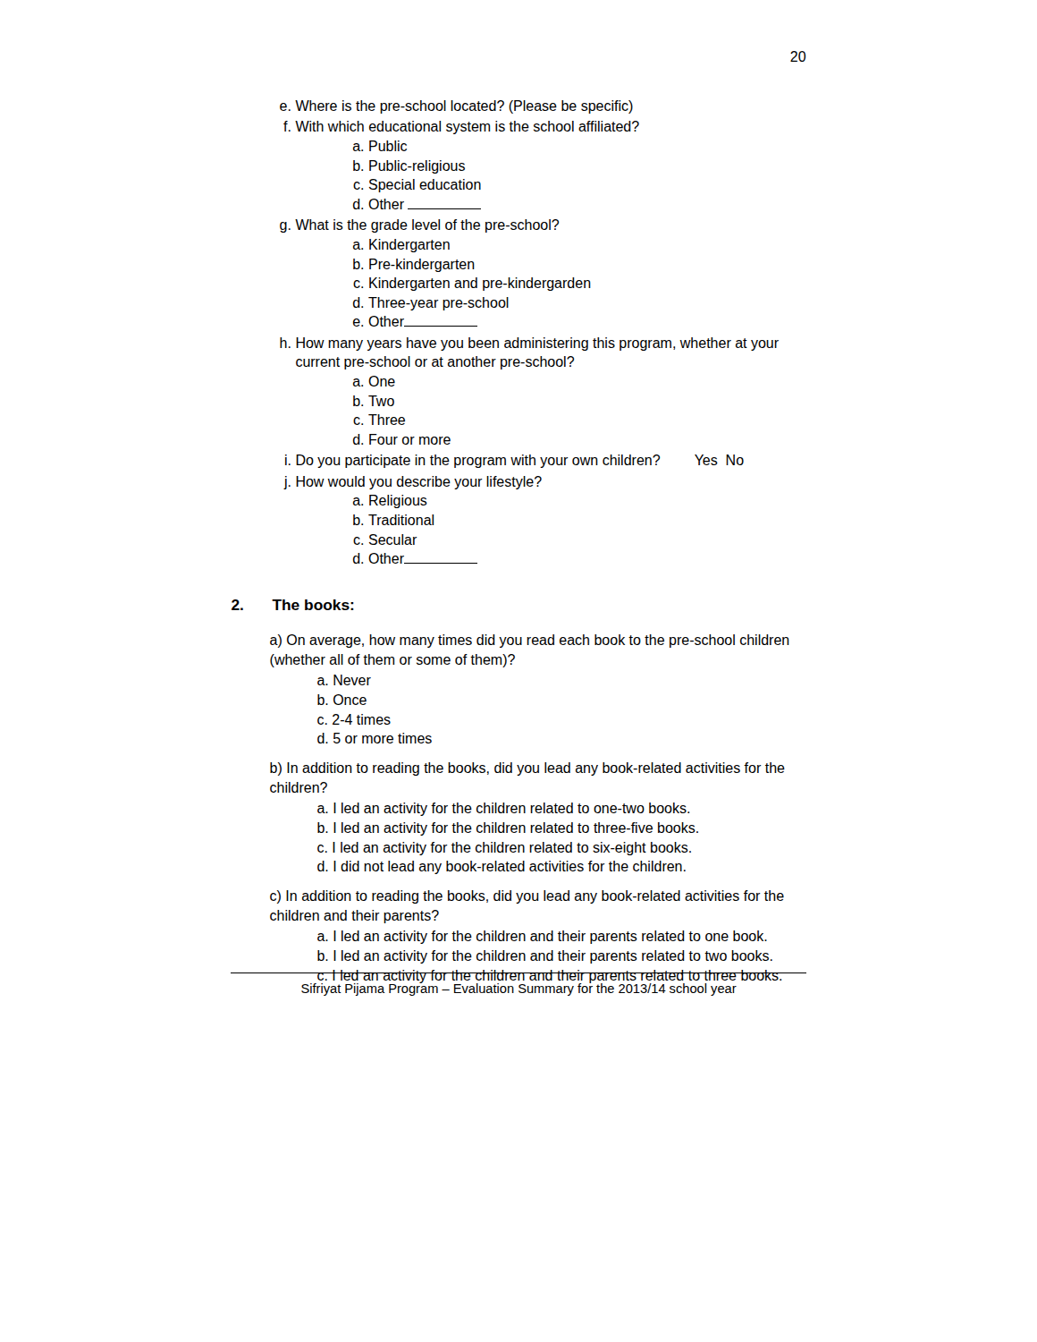20
Where is the pre-school located? (Please be specific)
With which educational system is the school affiliated?
Public
Public-religious
Special education
Other
What is the grade level of the pre-school?
Kindergarten
Pre-kindergarten
Kindergarten and pre-kindergarden
Three-year pre-school
Other
How many years have you been administering this program, whether at your current pre-school or at another pre-school?
One
Two
Three
Four or more
Do you participate in the program with your own children? Yes No
How would you describe your lifestyle?
Religious
Traditional
Secular
Other
2. The books:
a) On average, how many times did you read each book to the pre-school children (whether all of them or some of them)?
a. Never
b. Once
c. 2-4 times
d. 5 or more times
b) In addition to reading the books, did you lead any book-related activities for the children?
a. I led an activity for the children related to one-two books.
b. I led an activity for the children related to three-five books.
c. I led an activity for the children related to six-eight books.
d. I did not lead any book-related activities for the children.
c) In addition to reading the books, did you lead any book-related activities for the children and their parents?
a. I led an activity for the children and their parents related to one book.
b. I led an activity for the children and their parents related to two books.
c. I led an activity for the children and their parents related to three books.
Sifriyat Pijama Program – Evaluation Summary for the 2013/14 school year